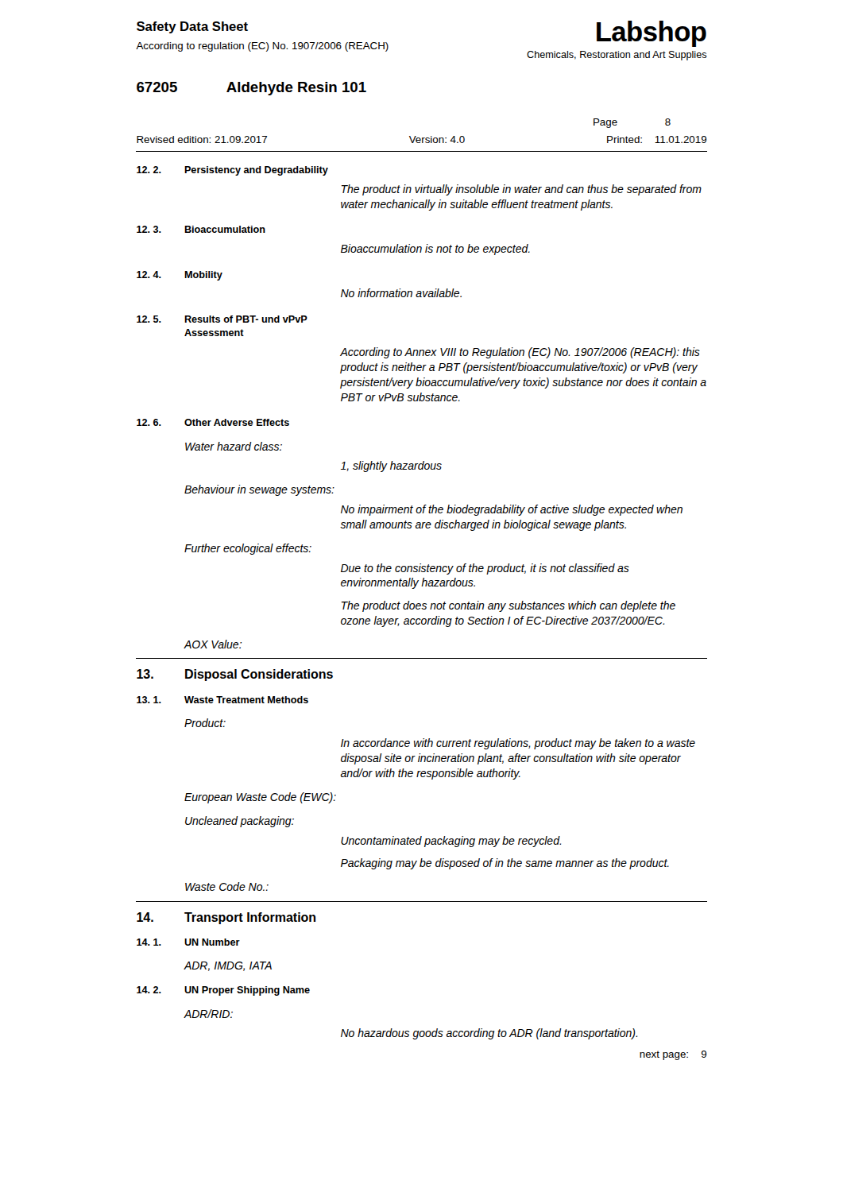Safety Data Sheet
According to regulation (EC) No. 1907/2006 (REACH)
Labshop
Chemicals, Restoration and Art Supplies
67205 Aldehyde Resin 101
Page 8
Revised edition: 21.09.2017 Version: 4.0 Printed: 11.01.2019
12. 2.
Persistency and Degradability
The product in virtually insoluble in water and can thus be separated from water mechanically in suitable effluent treatment plants.
12. 3.
Bioaccumulation
Bioaccumulation is not to be expected.
12. 4.
Mobility
No information available.
12. 5.
Results of PBT- und vPvP Assessment
According to Annex VIII to Regulation (EC) No. 1907/2006 (REACH): this product is neither a PBT (persistent/bioaccumulative/toxic) or vPvB (very persistent/very bioaccumulative/very toxic) substance nor does it contain a PBT or vPvB substance.
12. 6.
Other Adverse Effects
Water hazard class:
1, slightly hazardous
Behaviour in sewage systems:
No impairment of the biodegradability of active sludge expected when small amounts are discharged in biological sewage plants.
Further ecological effects:
Due to the consistency of the product, it is not classified as environmentally hazardous.
The product does not contain any substances which can deplete the ozone layer, according to Section I of EC-Directive 2037/2000/EC.
AOX Value:
13.
Disposal Considerations
13. 1.
Waste Treatment Methods
Product:
In accordance with current regulations, product may be taken to a waste disposal site or incineration plant, after consultation with site operator and/or with the responsible authority.
European Waste Code (EWC):
Uncleaned packaging:
Uncontaminated packaging may be recycled.
Packaging may be disposed of in the same manner as the product.
Waste Code No.:
14.
Transport Information
14. 1.
UN Number
ADR, IMDG, IATA
14. 2.
UN Proper Shipping Name
ADR/RID:
No hazardous goods according to ADR (land transportation).
next page: 9